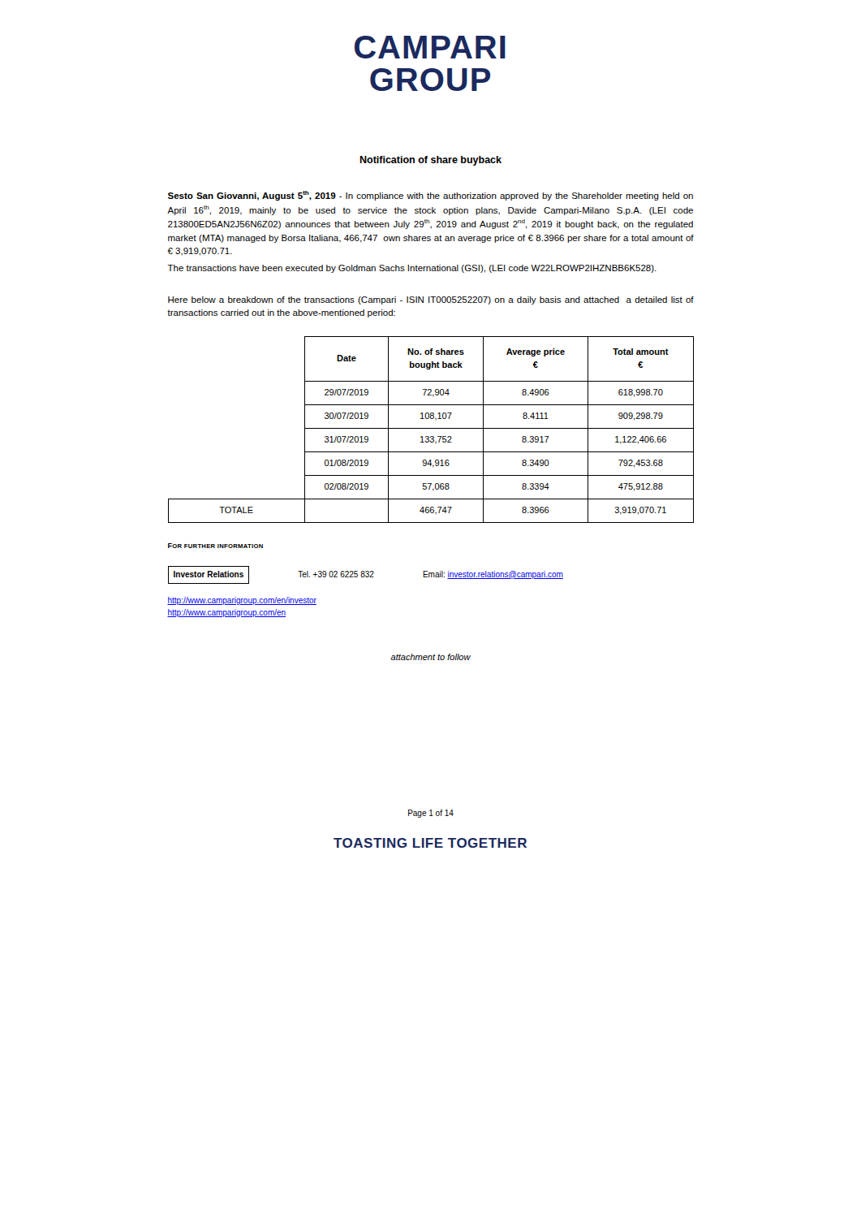CAMPARI
GROUP
Notification of share buyback
Sesto San Giovanni, August 5th, 2019 - In compliance with the authorization approved by the Shareholder meeting held on April 16th, 2019, mainly to be used to service the stock option plans, Davide Campari-Milano S.p.A. (LEI code 213800ED5AN2J56N6Z02) announces that between July 29th, 2019 and August 2nd, 2019 it bought back, on the regulated market (MTA) managed by Borsa Italiana, 466,747 own shares at an average price of € 8.3966 per share for a total amount of € 3,919,070.71.
The transactions have been executed by Goldman Sachs International (GSI), (LEI code W22LROWP2IHZNBB6K528).
Here below a breakdown of the transactions (Campari - ISIN IT0005252207) on a daily basis and attached a detailed list of transactions carried out in the above-mentioned period:
| | Date | No. of shares bought back | Average price € | Total amount € |
| --- | --- | --- | --- | --- |
| | 29/07/2019 | 72,904 | 8.4906 | 618,998.70 |
| | 30/07/2019 | 108,107 | 8.4111 | 909,298.79 |
| | 31/07/2019 | 133,752 | 8.3917 | 1,122,406.66 |
| | 01/08/2019 | 94,916 | 8.3490 | 792,453.68 |
| | 02/08/2019 | 57,068 | 8.3394 | 475,912.88 |
| TOTALE | | 466,747 | 8.3966 | 3,919,070.71 |
FOR FURTHER INFORMATION
Investor Relations Tel. +39 02 6225 832 Email: investor.relations@campari.com
http://www.camparigroup.com/en/investor http://www.camparigroup.com/en
attachment to follow
Page 1 of 14
TOASTING LIFE TOGETHER